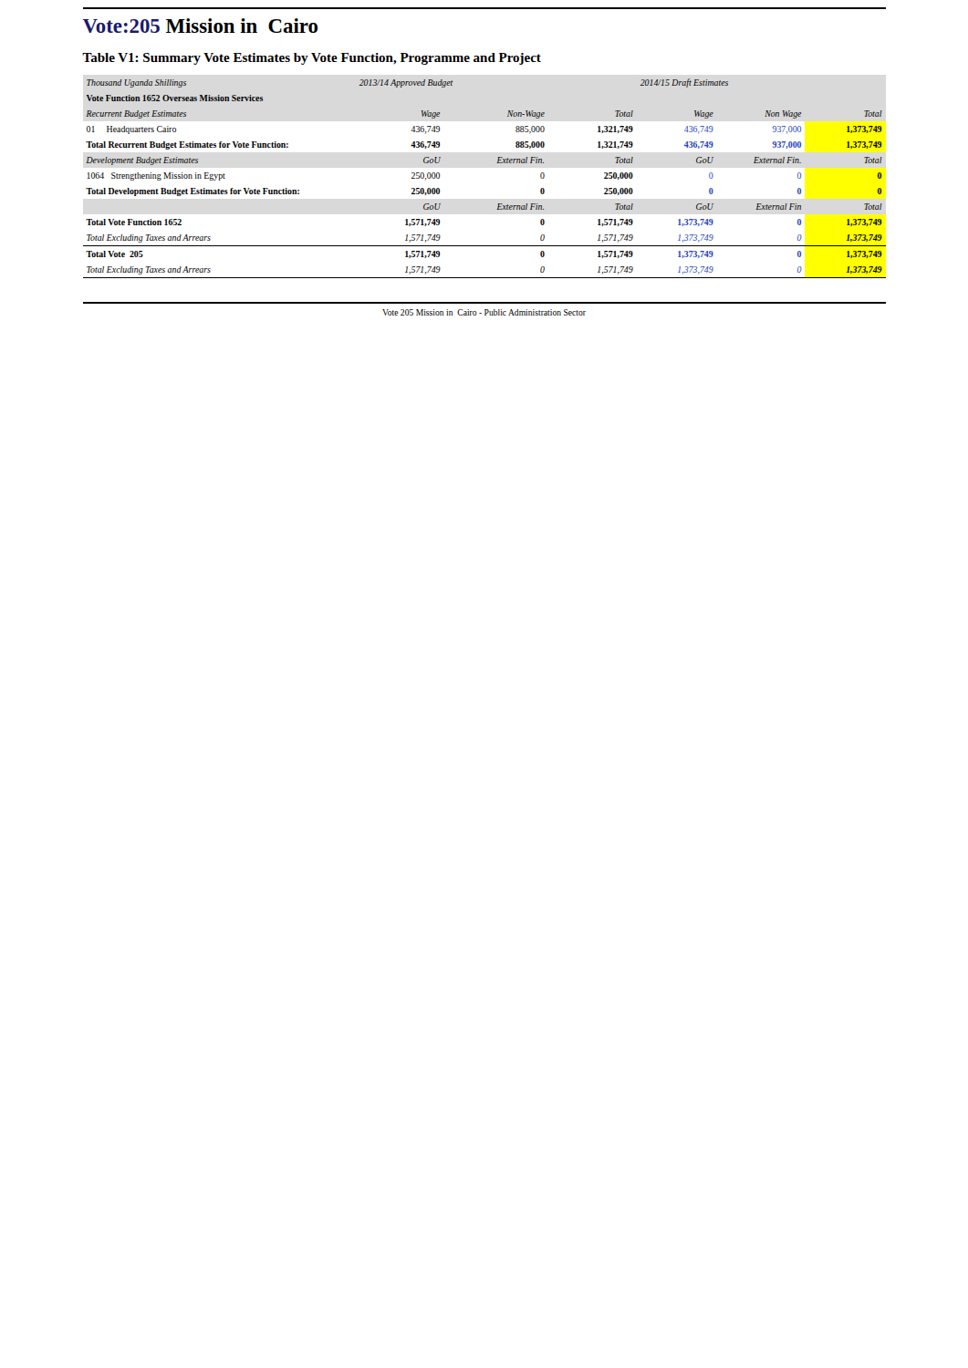Vote:205 Mission in Cairo
Table V1: Summary Vote Estimates by Vote Function, Programme and Project
| Thousand Uganda Shillings | 2013/14 Approved Budget | 2014/15 Draft Estimates |
| --- | --- | --- |
| Vote Function 1652 Overseas Mission Services |
| Recurrent Budget Estimates | Wage | Non-Wage | Total | Wage | Non Wage | Total |
| 01 Headquarters Cairo | 436,749 | 885,000 | 1,321,749 | 436,749 | 937,000 | 1,373,749 |
| Total Recurrent Budget Estimates for Vote Function: | 436,749 | 885,000 | 1,321,749 | 436,749 | 937,000 | 1,373,749 |
| Development Budget Estimates | GoU | External Fin. | Total | GoU | External Fin. | Total |
| 1064 Strengthening Mission in Egypt | 250,000 | 0 | 250,000 | 0 | 0 | 0 |
| Total Development Budget Estimates for Vote Function: | 250,000 | 0 | 250,000 | 0 | 0 | 0 |
| | GoU | External Fin. | Total | GoU | External Fin | Total |
| Total Vote Function 1652 | 1,571,749 | 0 | 1,571,749 | 1,373,749 | 0 | 1,373,749 |
| Total Excluding Taxes and Arrears | 1,571,749 | 0 | 1,571,749 | 1,373,749 | 0 | 1,373,749 |
| Total Vote 205 | 1,571,749 | 0 | 1,571,749 | 1,373,749 | 0 | 1,373,749 |
| Total Excluding Taxes and Arrears | 1,571,749 | 0 | 1,571,749 | 1,373,749 | 0 | 1,373,749 |
Vote 205 Mission in Cairo - Public Administration Sector